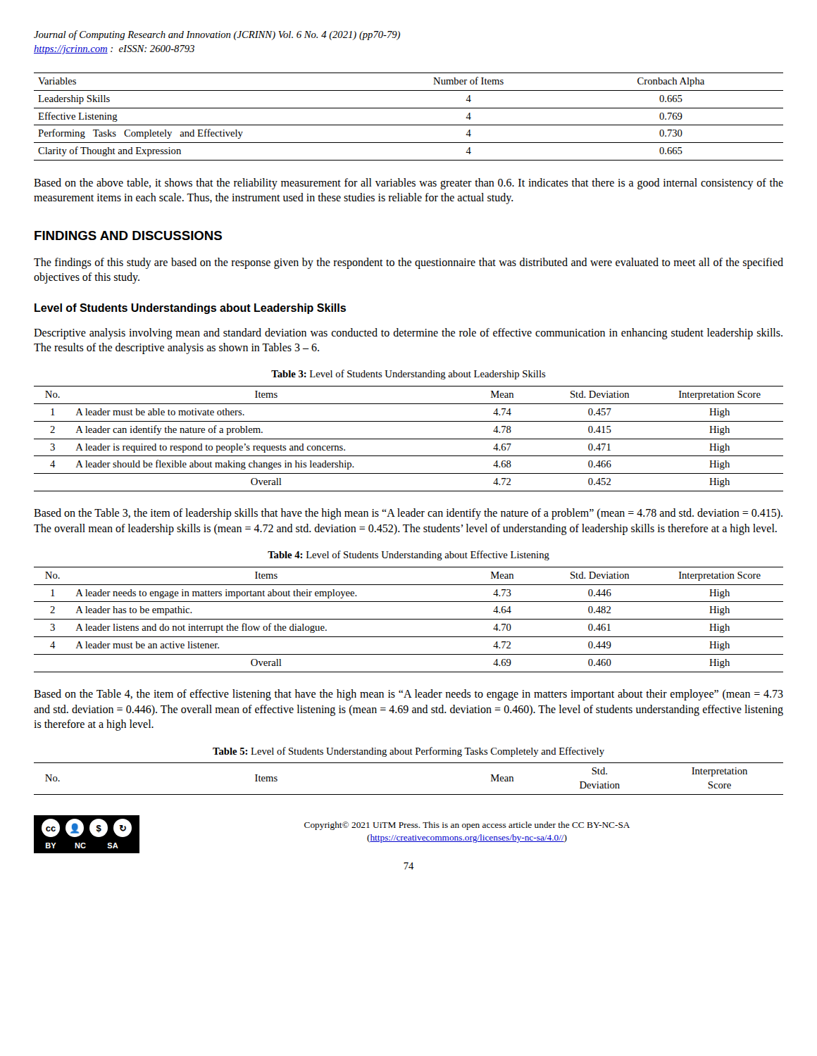Journal of Computing Research and Innovation (JCRINN) Vol. 6 No. 4 (2021) (pp70-79)
https://jcrinn.com : eISSN: 2600-8793
| Variables | Number of Items | Cronbach Alpha |
| --- | --- | --- |
| Leadership Skills | 4 | 0.665 |
| Effective Listening | 4 | 0.769 |
| Performing Tasks Completely and Effectively | 4 | 0.730 |
| Clarity of Thought and Expression | 4 | 0.665 |
Based on the above table, it shows that the reliability measurement for all variables was greater than 0.6. It indicates that there is a good internal consistency of the measurement items in each scale. Thus, the instrument used in these studies is reliable for the actual study.
FINDINGS AND DISCUSSIONS
The findings of this study are based on the response given by the respondent to the questionnaire that was distributed and were evaluated to meet all of the specified objectives of this study.
Level of Students Understandings about Leadership Skills
Descriptive analysis involving mean and standard deviation was conducted to determine the role of effective communication in enhancing student leadership skills. The results of the descriptive analysis as shown in Tables 3 – 6.
Table 3: Level of Students Understanding about Leadership Skills
| No. | Items | Mean | Std. Deviation | Interpretation Score |
| --- | --- | --- | --- | --- |
| 1 | A leader must be able to motivate others. | 4.74 | 0.457 | High |
| 2 | A leader can identify the nature of a problem. | 4.78 | 0.415 | High |
| 3 | A leader is required to respond to people’s requests and concerns. | 4.67 | 0.471 | High |
| 4 | A leader should be flexible about making changes in his leadership. | 4.68 | 0.466 | High |
| | Overall | 4.72 | 0.452 | High |
Based on the Table 3, the item of leadership skills that have the high mean is “A leader can identify the nature of a problem” (mean = 4.78 and std. deviation = 0.415). The overall mean of leadership skills is (mean = 4.72 and std. deviation = 0.452). The students’ level of understanding of leadership skills is therefore at a high level.
Table 4: Level of Students Understanding about Effective Listening
| No. | Items | Mean | Std. Deviation | Interpretation Score |
| --- | --- | --- | --- | --- |
| 1 | A leader needs to engage in matters important about their employee. | 4.73 | 0.446 | High |
| 2 | A leader has to be empathic. | 4.64 | 0.482 | High |
| 3 | A leader listens and do not interrupt the flow of the dialogue. | 4.70 | 0.461 | High |
| 4 | A leader must be an active listener. | 4.72 | 0.449 | High |
| | Overall | 4.69 | 0.460 | High |
Based on the Table 4, the item of effective listening that have the high mean is “A leader needs to engage in matters important about their employee” (mean = 4.73 and std. deviation = 0.446). The overall mean of effective listening is (mean = 4.69 and std. deviation = 0.460). The level of students understanding effective listening is therefore at a high level.
Table 5: Level of Students Understanding about Performing Tasks Completely and Effectively
| No. | Items | Mean | Std. Deviation | Interpretation Score |
| --- | --- | --- | --- | --- |
cc 👤 $ ↻ BY NC SA
Copyright© 2021 UiTM Press. This is an open access article under the CC BY-NC-SA
(https://creativecommons.org/licenses/by-nc-sa/4.0//)
74